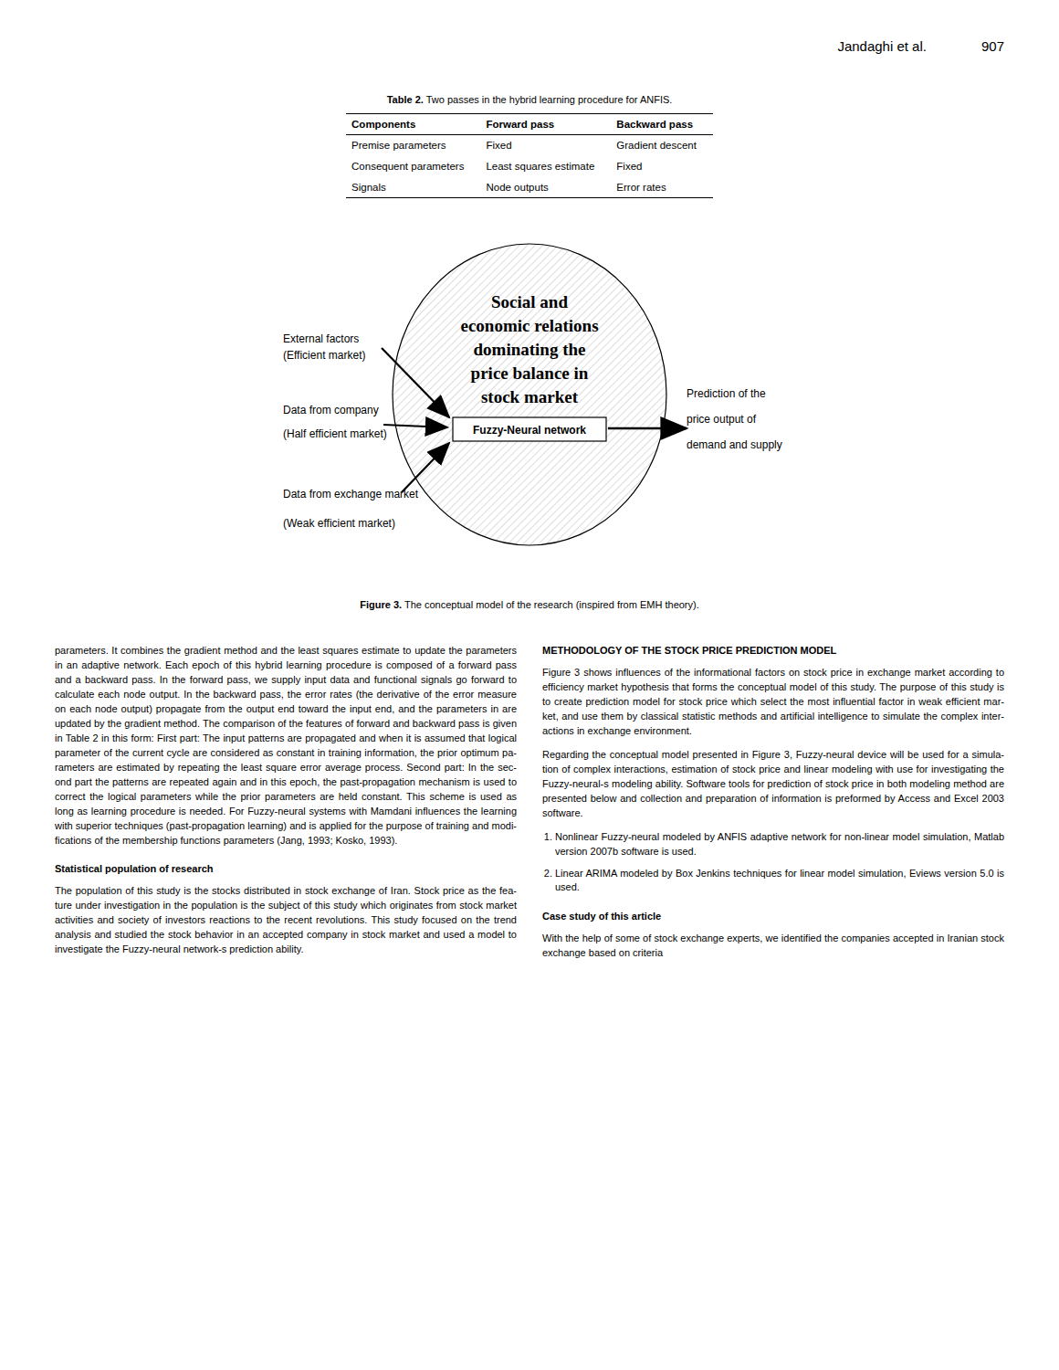Jandaghi et al. 907
Table 2. Two passes in the hybrid learning procedure for ANFIS.
| Components | Forward pass | Backward pass |
| --- | --- | --- |
| Premise parameters | Fixed | Gradient descent |
| Consequent parameters | Least squares estimate | Fixed |
| Signals | Node outputs | Error rates |
Social and economic relations dominating the price balance in stock market Fuzzy-Neural network External factors (Efficient market) Data from company (Half efficient market) Data from exchange market (Weak efficient market) Prediction of the price output of demand and supply
Figure 3. The conceptual model of the research (inspired from EMH theory).
parameters. It combines the gradient method and the least squares estimate to update the parameters in an adaptive network. Each epoch of this hybrid learning procedure is composed of a forward pass and a backward pass. In the forward pass, we supply input data and functional signals go forward to calculate each node output. In the backward pass, the error rates (the derivative of the error measure on each node output) propagate from the output end toward the input end, and the parameters in are updated by the gradient method. The comparison of the features of forward and backward pass is given in Table 2 in this form: First part: The input patterns are propagated and when it is assumed that logical parameter of the current cycle are considered as constant in training information, the prior optimum parameters are estimated by repeating the least square error average process. Second part: In the second part the patterns are repeated again and in this epoch, the past-propagation mechanism is used to correct the logical parameters while the prior parameters are held constant. This scheme is used as long as learning procedure is needed. For Fuzzy-neural systems with Mamdani influences the learning with superior techniques (past-propagation learning) and is applied for the purpose of training and modifications of the membership functions parameters (Jang, 1993; Kosko, 1993).
Statistical population of research
The population of this study is the stocks distributed in stock exchange of Iran. Stock price as the feature under investigation in the population is the subject of this study which originates from stock market activities and society of investors reactions to the recent revolutions. This study focused on the trend analysis and studied the stock behavior in an accepted company in stock market and used a model to investigate the Fuzzy-neural network-s prediction ability.
METHODOLOGY OF THE STOCK PRICE PREDICTION MODEL
Figure 3 shows influences of the informational factors on stock price in exchange market according to efficiency market hypothesis that forms the conceptual model of this study. The purpose of this study is to create prediction model for stock price which select the most influential factor in weak efficient market, and use them by classical statistic methods and artificial intelligence to simulate the complex interactions in exchange environment.
Regarding the conceptual model presented in Figure 3, Fuzzy-neural device will be used for a simulation of complex interactions, estimation of stock price and linear modeling with use for investigating the Fuzzy-neural-s modeling ability. Software tools for prediction of stock price in both modeling method are presented below and collection and preparation of information is preformed by Access and Excel 2003 software.
Nonlinear Fuzzy-neural modeled by ANFIS adaptive network for non-linear model simulation, Matlab version 2007b software is used.
Linear ARIMA modeled by Box Jenkins techniques for linear model simulation, Eviews version 5.0 is used.
Case study of this article
With the help of some of stock exchange experts, we identified the companies accepted in Iranian stock exchange based on criteria